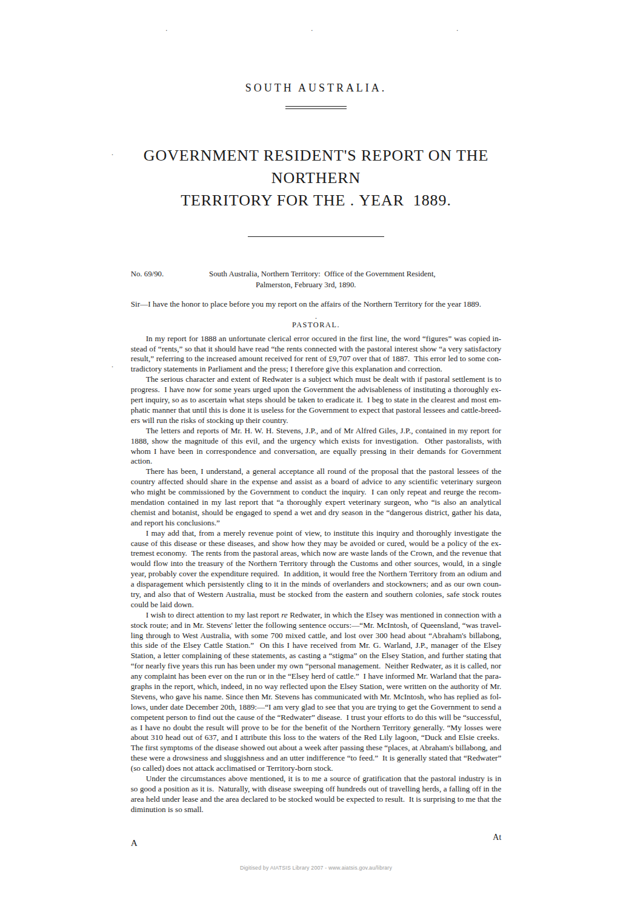. . . . .
SOUTH AUSTRALIA.
GOVERNMENT RESIDENT'S REPORT ON THE NORTHERN
TERRITORY FOR THE . YEAR 1889.
No. 69/90. South Australia, Northern Territory: Office of the Government Resident,
Palmerston, February 3rd, 1890.
Sir—I have the honor to place before you my report on the affairs of the Northern Territory for the year 1889.
.
PASTORAL.
In my report for 1888 an unfortunate clerical error occured in the first line, the word “figures” was copied instead of “rents,” so that it should have read “the rents connected with the pastoral interest show “a very satisfactory result,” referring to the increased amount received for rent of £9,707 over that of 1887. This error led to some contradictory statements in Parliament and the press; I therefore give this explanation and correction.
The serious character and extent of Redwater is a subject which must be dealt with if pastoral settlement is to progress. I have now for some years urged upon the Government the advisableness of instituting a thoroughly expert inquiry, so as to ascertain what steps should be taken to eradicate it. I beg to state in the clearest and most emphatic manner that until this is done it is useless for the Government to expect that pastoral lessees and cattle-breeders will run the risks of stocking up their country.
The letters and reports of Mr. H. W. H. Stevens, J.P., and of Mr Alfred Giles, J.P., contained in my report for 1888, show the magnitude of this evil, and the urgency which exists for investigation. Other pastoralists, with whom I have been in correspondence and conversation, are equally pressing in their demands for Government action.
There has been, I understand, a general acceptance all round of the proposal that the pastoral lessees of the country affected should share in the expense and assist as a board of advice to any scientific veterinary surgeon who might be commissioned by the Government to conduct the inquiry. I can only repeat and reurge the recommendation contained in my last report that “a thoroughly expert veterinary surgeon, who “is also an analytical chemist and botanist, should be engaged to spend a wet and dry season in the “dangerous district, gather his data, and report his conclusions.”
I may add that, from a merely revenue point of view, to institute this inquiry and thoroughly investigate the cause of this disease or these diseases, and show how they may be avoided or cured, would be a policy of the extremest economy. The rents from the pastoral areas, which now are waste lands of the Crown, and the revenue that would flow into the treasury of the Northern Territory through the Customs and other sources, would, in a single year, probably cover the expenditure required. In addition, it would free the Northern Territory from an odium and a disparagement which persistently cling to it in the minds of overlanders and stockowners; and as our own country, and also that of Western Australia, must be stocked from the eastern and southern colonies, safe stock routes could be laid down.
I wish to direct attention to my last report re Redwater, in which the Elsey was mentioned in connection with a stock route; and in Mr. Stevens' letter the following sentence occurs:—“Mr. McIntosh, of Queensland, “was travelling through to West Australia, with some 700 mixed cattle, and lost over 300 head about “Abraham's billabong, this side of the Elsey Cattle Station.” On this I have received from Mr. G. Warland, J.P., manager of the Elsey Station, a letter complaining of these statements, as casting a “stigma” on the Elsey Station, and further stating that “for nearly five years this run has been under my own “personal management. Neither Redwater, as it is called, nor any complaint has been ever on the run or in the “Elsey herd of cattle.” I have informed Mr. Warland that the paragraphs in the report, which, indeed, in no way reflected upon the Elsey Station, were written on the authority of Mr. Stevens, who gave his name. Since then Mr. Stevens has communicated with Mr. McIntosh, who has replied as follows, under date December 20th, 1889:—“I am very glad to see that you are trying to get the Government to send a competent person to find out the cause of the “Redwater” disease. I trust your efforts to do this will be “successful, as I have no doubt the result will prove to be for the benefit of the Northern Territory generally. “My losses were about 310 head out of 637, and I attribute this loss to the waters of the Red Lily lagoon, “Duck and Elsie creeks. The first symptoms of the disease showed out about a week after passing these “places, at Abraham's billabong, and these were a drowsiness and sluggishness and an utter indifference “to feed.” It is generally stated that “Redwater” (so called) does not attack acclimatised or Territory-born stock.
Under the circumstances above mentioned, it is to me a source of gratification that the pastoral industry is in so good a position as it is. Naturally, with disease sweeping off hundreds out of travelling herds, a falling off in the area held under lease and the area declared to be stocked would be expected to result. It is surprising to me that the diminution is so small.
A At
Digitised by AIATSIS Library 2007 - www.aiatsis.gov.au/library